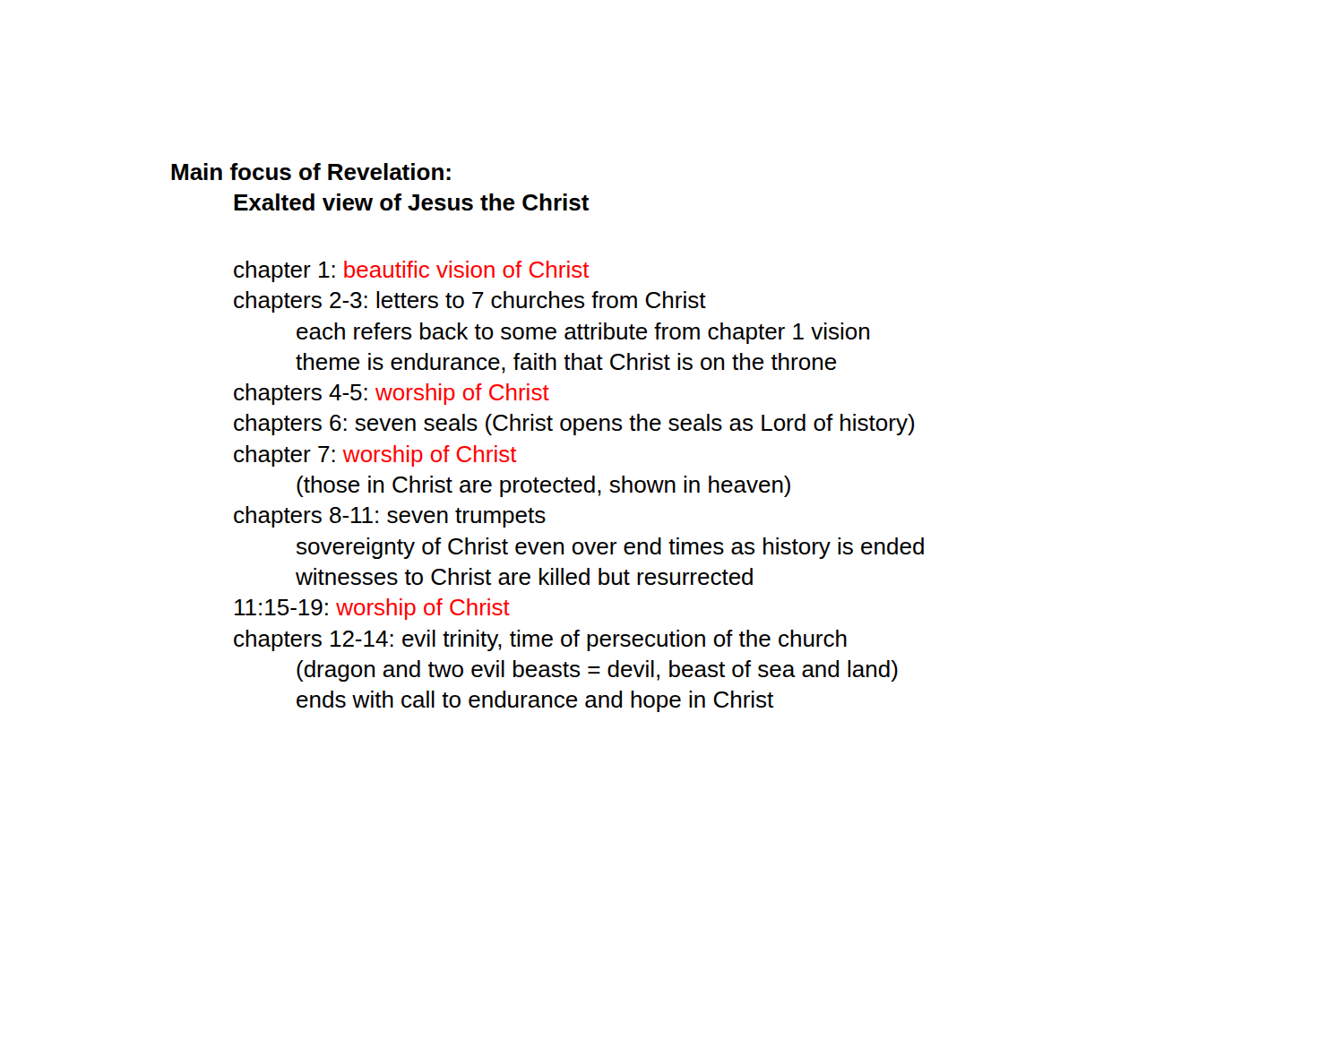Main focus of Revelation:
Exalted view of Jesus the Christ
chapter 1: beautific vision of Christ
chapters 2-3: letters to 7 churches from Christ
each refers back to some attribute from chapter 1 vision
theme is endurance, faith that Christ is on the throne
chapters 4-5: worship of Christ
chapters 6: seven seals (Christ opens the seals as Lord of history)
chapter 7: worship of Christ
(those in Christ are protected, shown in heaven)
chapters 8-11: seven trumpets
sovereignty of Christ even over end times as history is ended
witnesses to Christ are killed but resurrected
11:15-19: worship of Christ
chapters 12-14: evil trinity, time of persecution of the church
(dragon and two evil beasts = devil, beast of sea and land)
ends with call to endurance and hope in Christ